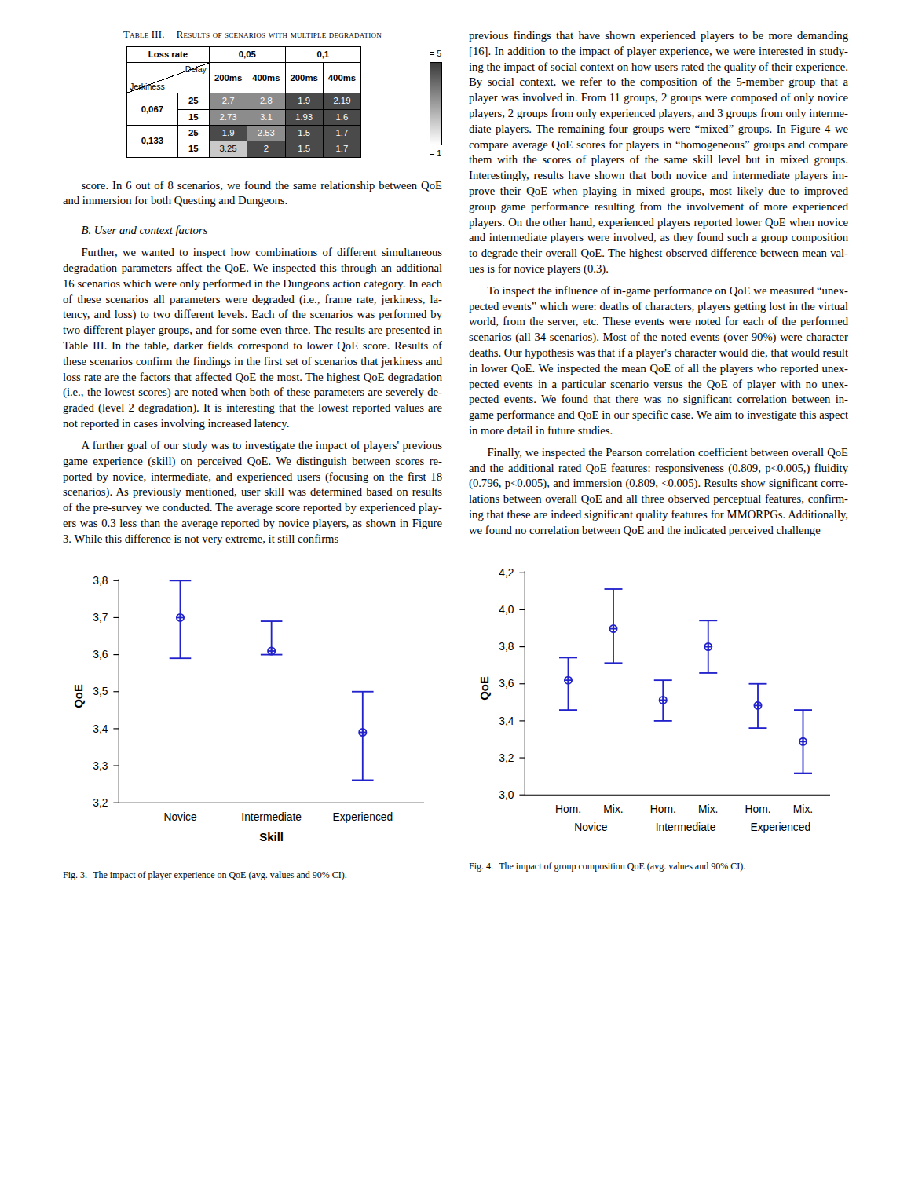Table III. Results of scenarios with multiple degradation
| Loss rate | 0,05 | 0,1 |
| --- | --- | --- |
| Delay Jerkiness | 200ms | 400ms | 200ms | 400ms |
| 0,067 | 25 | 2.7 | 2.8 | 1.9 | 2.19 |
| 15 | 2.73 | 3.1 | 1.93 | 1.6 |
| 0,133 | 25 | 1.9 | 2.53 | 1.5 | 1.7 |
| 15 | 3.25 | 2 | 1.5 | 1.7 |
= 5
= 1
score. In 6 out of 8 scenarios, we found the same relationship between QoE and immersion for both Questing and Dungeons.
B. User and context factors
Further, we wanted to inspect how combinations of different simultaneous degradation parameters affect the QoE. We inspected this through an additional 16 scenarios which were only performed in the Dungeons action category. In each of these scenarios all parameters were degraded (i.e., frame rate, jerkiness, latency, and loss) to two different levels. Each of the scenarios was performed by two different player groups, and for some even three. The results are presented in Table III. In the table, darker fields correspond to lower QoE score. Results of these scenarios confirm the findings in the first set of scenarios that jerkiness and loss rate are the factors that affected QoE the most. The highest QoE degradation (i.e., the lowest scores) are noted when both of these parameters are severely degraded (level 2 degradation). It is interesting that the lowest reported values are not reported in cases involving increased latency.
A further goal of our study was to investigate the impact of players' previous game experience (skill) on perceived QoE. We distinguish between scores reported by novice, intermediate, and experienced users (focusing on the first 18 scenarios). As previously mentioned, user skill was determined based on results of the pre-survey we conducted. The average score reported by experienced players was 0.3 less than the average reported by novice players, as shown in Figure 3. While this difference is not very extreme, it still confirms
3,2 3,3 3,4 3,5 3,6 3,7 3,8 QoE Novice Intermediate Experienced Skill
Fig. 3. The impact of player experience on QoE (avg. values and 90% CI).
previous findings that have shown experienced players to be more demanding [16]. In addition to the impact of player experience, we were interested in studying the impact of social context on how users rated the quality of their experience. By social context, we refer to the composition of the 5-member group that a player was involved in. From 11 groups, 2 groups were composed of only novice players, 2 groups from only experienced players, and 3 groups from only intermediate players. The remaining four groups were “mixed” groups. In Figure 4 we compare average QoE scores for players in “homogeneous” groups and compare them with the scores of players of the same skill level but in mixed groups. Interestingly, results have shown that both novice and intermediate players improve their QoE when playing in mixed groups, most likely due to improved group game performance resulting from the involvement of more experienced players. On the other hand, experienced players reported lower QoE when novice and intermediate players were involved, as they found such a group composition to degrade their overall QoE. The highest observed difference between mean values is for novice players (0.3).
To inspect the influence of in-game performance on QoE we measured “unexpected events” which were: deaths of characters, players getting lost in the virtual world, from the server, etc. These events were noted for each of the performed scenarios (all 34 scenarios). Most of the noted events (over 90%) were character deaths. Our hypothesis was that if a player's character would die, that would result in lower QoE. We inspected the mean QoE of all the players who reported unexpected events in a particular scenario versus the QoE of player with no unexpected events. We found that there was no significant correlation between in-game performance and QoE in our specific case. We aim to investigate this aspect in more detail in future studies.
Finally, we inspected the Pearson correlation coefficient between overall QoE and the additional rated QoE features: responsiveness (0.809, p<0.005,) fluidity (0.796, p<0.005), and immersion (0.809, <0.005). Results show significant correlations between overall QoE and all three observed perceptual features, confirming that these are indeed significant quality features for MMORPGs. Additionally, we found no correlation between QoE and the indicated perceived challenge
3,0 3,2 3,4 3,6 3,8 4,0 4,2 QoE Hom. Mix. Hom. Mix. Hom. Mix. Novice Intermediate Experienced
Fig. 4. The impact of group composition QoE (avg. values and 90% CI).